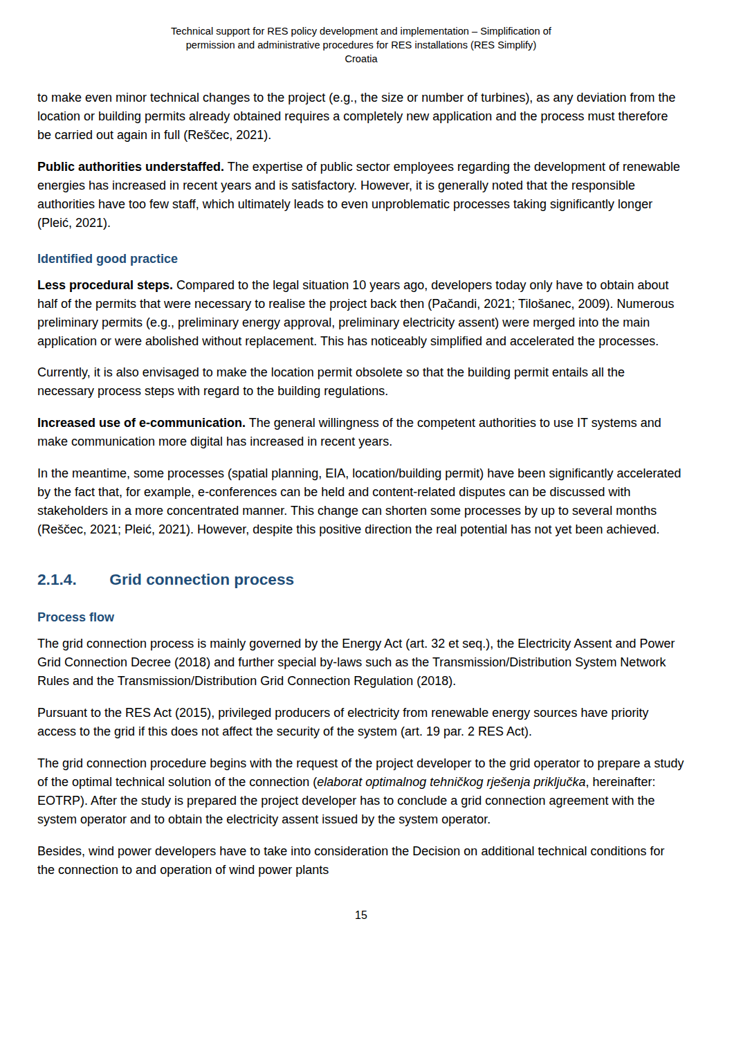Technical support for RES policy development and implementation – Simplification of
permission and administrative procedures for RES installations (RES Simplify)
Croatia
to make even minor technical changes to the project (e.g., the size or number of turbines), as any deviation from the location or building permits already obtained requires a completely new application and the process must therefore be carried out again in full (Reščec, 2021).
Public authorities understaffed. The expertise of public sector employees regarding the development of renewable energies has increased in recent years and is satisfactory. However, it is generally noted that the responsible authorities have too few staff, which ultimately leads to even unproblematic processes taking significantly longer (Pleić, 2021).
Identified good practice
Less procedural steps. Compared to the legal situation 10 years ago, developers today only have to obtain about half of the permits that were necessary to realise the project back then (Pačandi, 2021; Tilošanec, 2009). Numerous preliminary permits (e.g., preliminary energy approval, preliminary electricity assent) were merged into the main application or were abolished without replacement. This has noticeably simplified and accelerated the processes.
Currently, it is also envisaged to make the location permit obsolete so that the building permit entails all the necessary process steps with regard to the building regulations.
Increased use of e-communication. The general willingness of the competent authorities to use IT systems and make communication more digital has increased in recent years.
In the meantime, some processes (spatial planning, EIA, location/building permit) have been significantly accelerated by the fact that, for example, e-conferences can be held and content-related disputes can be discussed with stakeholders in a more concentrated manner. This change can shorten some processes by up to several months (Reščec, 2021; Pleić, 2021). However, despite this positive direction the real potential has not yet been achieved.
2.1.4. Grid connection process
Process flow
The grid connection process is mainly governed by the Energy Act (art. 32 et seq.), the Electricity Assent and Power Grid Connection Decree (2018) and further special by-laws such as the Transmission/Distribution System Network Rules and the Transmission/Distribution Grid Connection Regulation (2018).
Pursuant to the RES Act (2015), privileged producers of electricity from renewable energy sources have priority access to the grid if this does not affect the security of the system (art. 19 par. 2 RES Act).
The grid connection procedure begins with the request of the project developer to the grid operator to prepare a study of the optimal technical solution of the connection (elaborat optimalnog tehničkog rješenja priključka, hereinafter: EOTRP). After the study is prepared the project developer has to conclude a grid connection agreement with the system operator and to obtain the electricity assent issued by the system operator.
Besides, wind power developers have to take into consideration the Decision on additional technical conditions for the connection to and operation of wind power plants
15